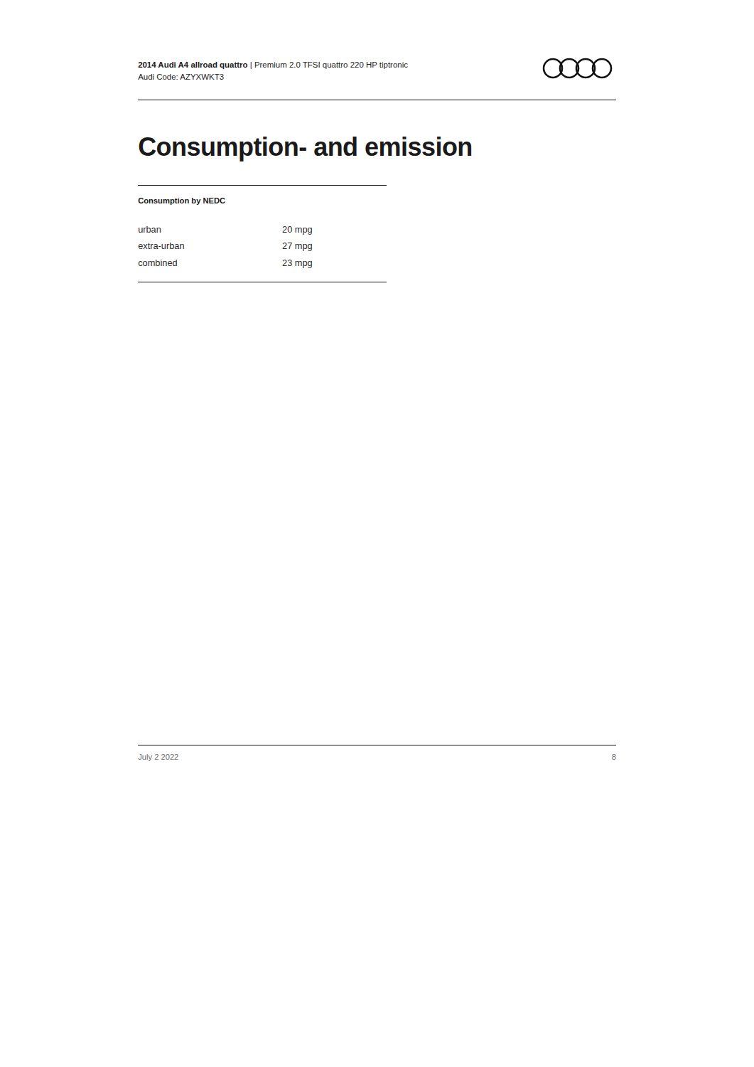2014 Audi A4 allroad quattro | Premium 2.0 TFSI quattro 220 HP tiptronic Audi Code: AZYXWKT3
Consumption- and emission
Consumption by NEDC
| urban | 20 mpg |
| extra-urban | 27 mpg |
| combined | 23 mpg |
July 2 2022 8